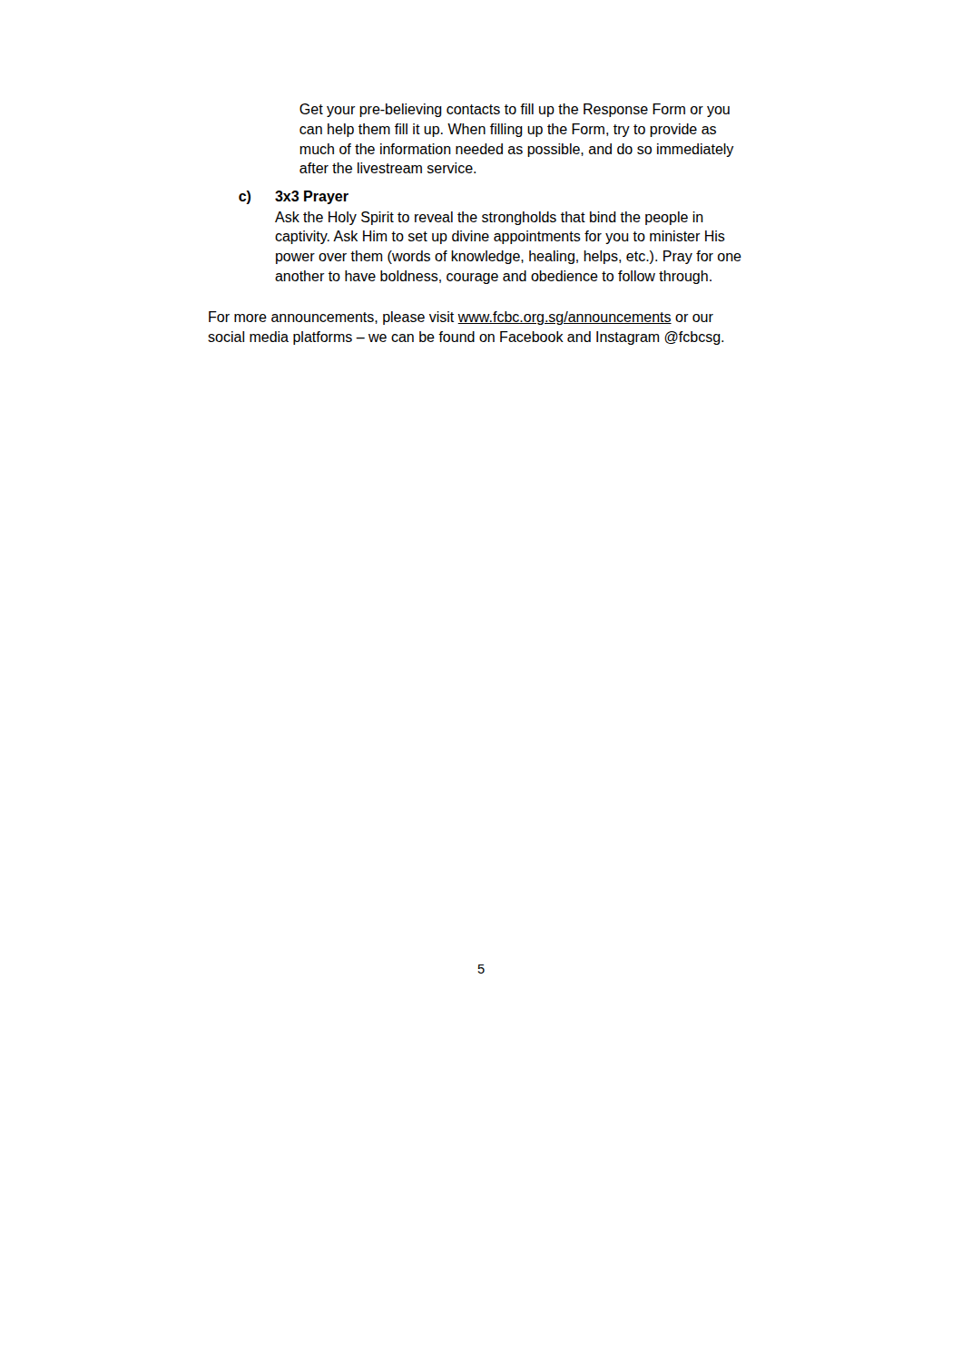Get your pre-believing contacts to fill up the Response Form or you can help them fill it up. When filling up the Form, try to provide as much of the information needed as possible, and do so immediately after the livestream service.
c)
3x3 Prayer
Ask the Holy Spirit to reveal the strongholds that bind the people in captivity. Ask Him to set up divine appointments for you to minister His power over them (words of knowledge, healing, helps, etc.). Pray for one another to have boldness, courage and obedience to follow through.
For more announcements, please visit www.fcbc.org.sg/announcements or our social media platforms – we can be found on Facebook and Instagram @fcbcsg.
5